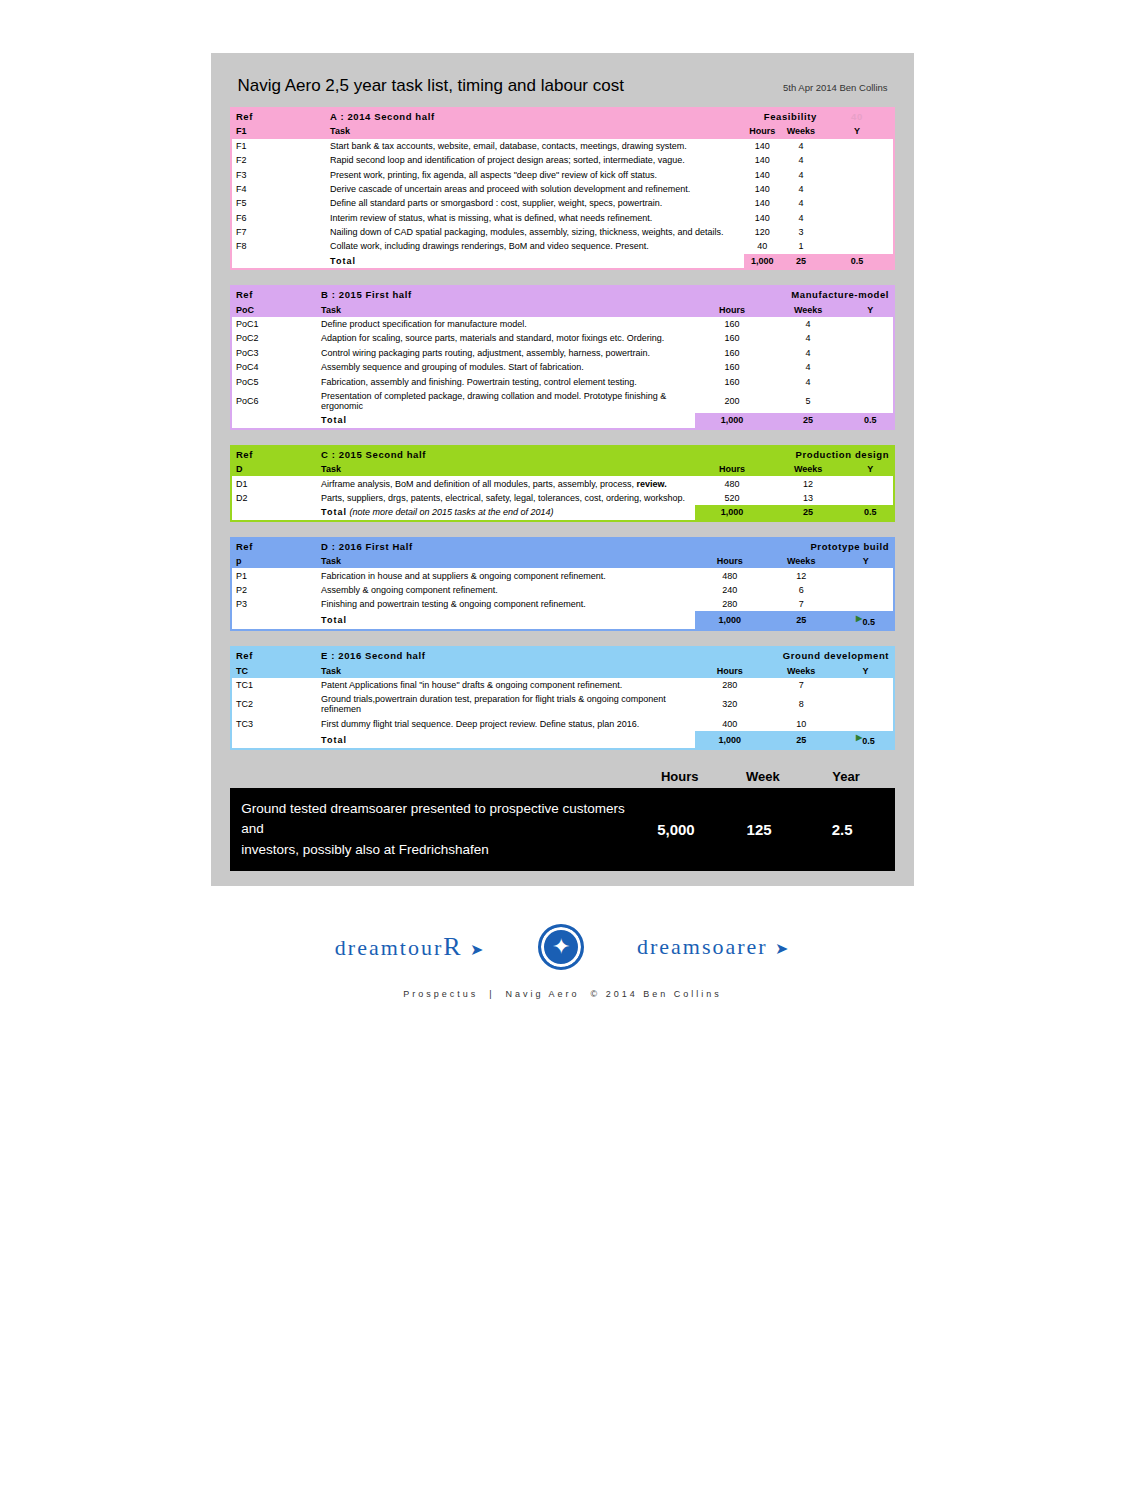Navig Aero 2,5 year task list, timing and labour cost
5th Apr 2014 Ben Collins
| Ref | | A : 2014 Second half | Feasibility | 40 |
| F1 | | Task | Hours | Weeks | Y |
| F1 | | Start bank & tax accounts, website, email, database, contacts, meetings, drawing system. | 140 | 4 | |
| F2 | | Rapid second loop and identification of project design areas; sorted, intermediate, vague. | 140 | 4 | |
| F3 | | Present work, printing, fix agenda, all aspects "deep dive" review of kick off status. | 140 | 4 | |
| F4 | | Derive cascade of uncertain areas and proceed with solution development and refinement. | 140 | 4 | |
| F5 | | Define all standard parts or smorgasbord : cost, supplier, weight, specs, powertrain. | 140 | 4 | |
| F6 | | Interim review of status, what is missing, what is defined, what needs refinement. | 140 | 4 | |
| F7 | | Nailing down of CAD spatial packaging, modules, assembly, sizing, thickness, weights, and details. | 120 | 3 | |
| F8 | | Collate work, including drawings renderings, BoM and video sequence. Present. | 40 | 1 | |
| | | Total | 1,000 | 25 | 0.5 |
| Ref | | B : 2015 First half | Manufacture-model |
| PoC | | Task | Hours | Weeks | Y |
| PoC1 | | Define product specification for manufacture model. | 160 | 4 | |
| PoC2 | | Adaption for scaling, source parts, materials and standard, motor fixings etc. Ordering. | 160 | 4 | |
| PoC3 | | Control wiring packaging parts routing, adjustment, assembly, harness, powertrain. | 160 | 4 | |
| PoC4 | | Assembly sequence and grouping of modules. Start of fabrication. | 160 | 4 | |
| PoC5 | | Fabrication, assembly and finishing. Powertrain testing, control element testing. | 160 | 4 | |
| PoC6 | | Presentation of completed package, drawing collation and model. Prototype finishing & ergonomic | 200 | 5 | |
| | | Total | 1,000 | 25 | 0.5 |
| Ref | | C : 2015 Second half | Production design |
| D | | Task | Hours | Weeks | Y |
| D1 | | Airframe analysis, BoM and definition of all modules, parts, assembly, process, review. | 480 | 12 | |
| D2 | | Parts, suppliers, drgs, patents, electrical, safety, legal, tolerances, cost, ordering, workshop. | 520 | 13 | |
| | | Total (note more detail on 2015 tasks at the end of 2014) | 1,000 | 25 | 0.5 |
| Ref | | D : 2016 First Half | Prototype build |
| p | | Task | Hours | Weeks | Y |
| P1 | | Fabrication in house and at suppliers & ongoing component refinement. | 480 | 12 | |
| P2 | | Assembly & ongoing component refinement. | 240 | 6 | |
| P3 | | Finishing and powertrain testing & ongoing component refinement. | 280 | 7 | |
| | | Total | 1,000 | 25 | ▶ 0.5 |
| Ref | | E : 2016 Second half | Ground development |
| TC | | Task | Hours | Weeks | Y |
| TC1 | | Patent Applications final "in house" drafts & ongoing component refinement. | 280 | 7 | |
| TC2 | | Ground trials,powertrain duration test, preparation for flight trials & ongoing component refinemen | 320 | 8 | |
| TC3 | | First dummy flight trial sequence. Deep project review. Define status, plan 2016. | 400 | 10 | |
| | | Total | 1,000 | 25 | ▶ 0.5 |
Hours Week Year
Ground tested dreamsoarer presented to prospective customers and
investors, possibly also at Fredrichshafen
5,0001252.5
dreamtourR ➤
✦
dreamsoarer ➤
Prospectus | Navig Aero © 2014 Ben Collins